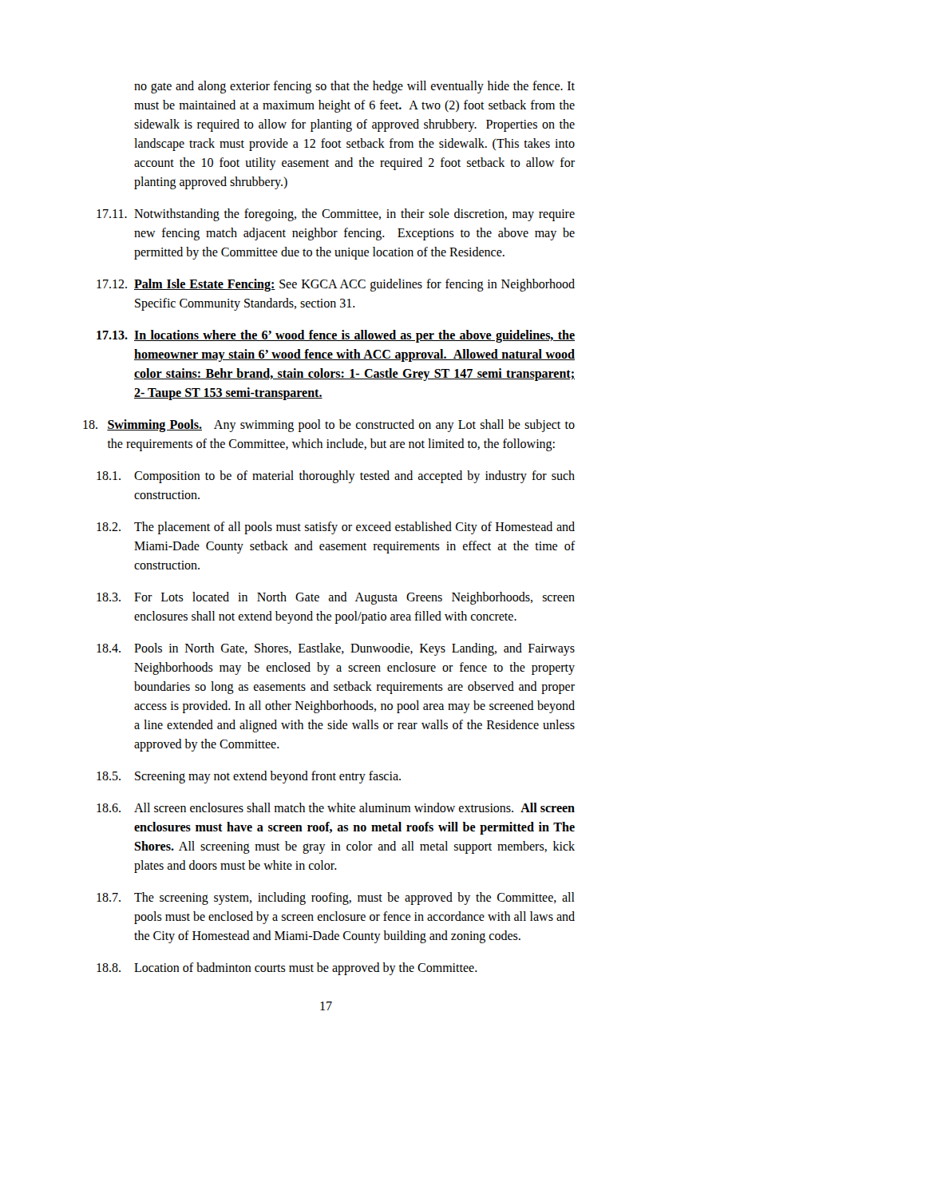no gate and along exterior fencing so that the hedge will eventually hide the fence. It must be maintained at a maximum height of 6 feet. A two (2) foot setback from the sidewalk is required to allow for planting of approved shrubbery. Properties on the landscape track must provide a 12 foot setback from the sidewalk. (This takes into account the 10 foot utility easement and the required 2 foot setback to allow for planting approved shrubbery.)
17.11.
Notwithstanding the foregoing, the Committee, in their sole discretion, may require new fencing match adjacent neighbor fencing. Exceptions to the above may be permitted by the Committee due to the unique location of the Residence.
17.12.
Palm Isle Estate Fencing: See KGCA ACC guidelines for fencing in Neighborhood Specific Community Standards, section 31.
17.13.
In locations where the 6’ wood fence is allowed as per the above guidelines, the homeowner may stain 6’ wood fence with ACC approval. Allowed natural wood color stains: Behr brand, stain colors: 1- Castle Grey ST 147 semi transparent; 2- Taupe ST 153 semi-transparent.
18.
Swimming Pools. Any swimming pool to be constructed on any Lot shall be subject to the requirements of the Committee, which include, but are not limited to, the following:
18.1.
Composition to be of material thoroughly tested and accepted by industry for such construction.
18.2.
The placement of all pools must satisfy or exceed established City of Homestead and Miami-Dade County setback and easement requirements in effect at the time of construction.
18.3.
For Lots located in North Gate and Augusta Greens Neighborhoods, screen enclosures shall not extend beyond the pool/patio area filled with concrete.
18.4.
Pools in North Gate, Shores, Eastlake, Dunwoodie, Keys Landing, and Fairways Neighborhoods may be enclosed by a screen enclosure or fence to the property boundaries so long as easements and setback requirements are observed and proper access is provided. In all other Neighborhoods, no pool area may be screened beyond a line extended and aligned with the side walls or rear walls of the Residence unless approved by the Committee.
18.5.
Screening may not extend beyond front entry fascia.
18.6.
All screen enclosures shall match the white aluminum window extrusions. All screen enclosures must have a screen roof, as no metal roofs will be permitted in The Shores. All screening must be gray in color and all metal support members, kick plates and doors must be white in color.
18.7.
The screening system, including roofing, must be approved by the Committee, all pools must be enclosed by a screen enclosure or fence in accordance with all laws and the City of Homestead and Miami-Dade County building and zoning codes.
18.8.
Location of badminton courts must be approved by the Committee.
17